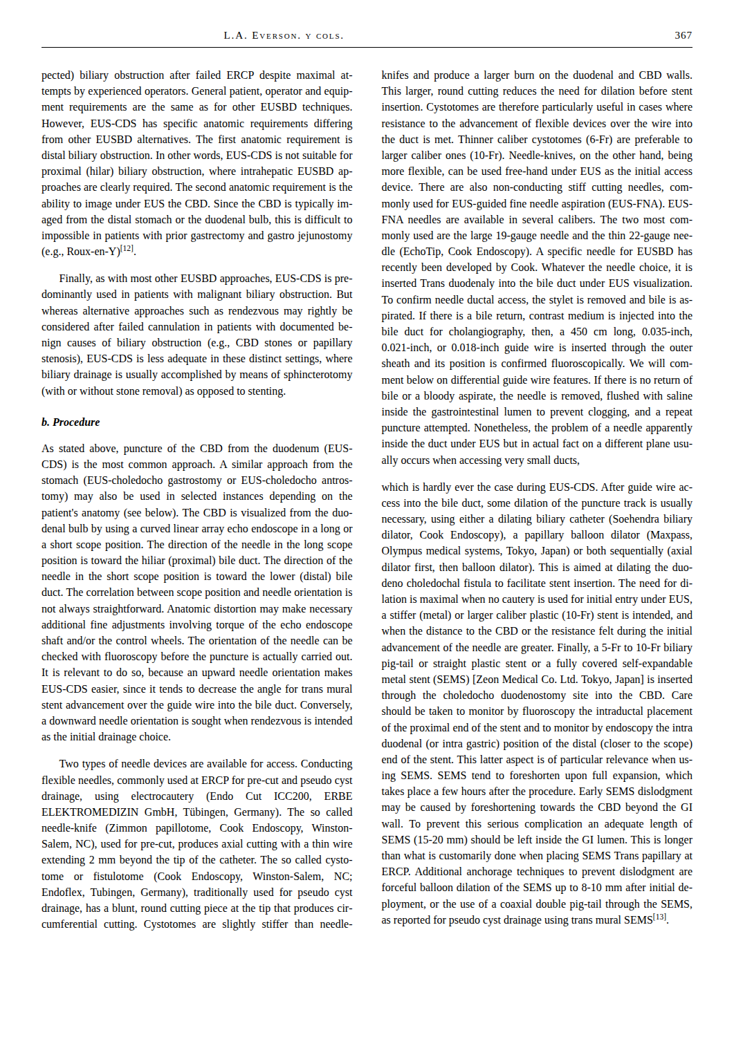L.A. Everson. y cols. 367
pected) biliary obstruction after failed ERCP despite maximal attempts by experienced operators. General patient, operator and equipment requirements are the same as for other EUSBD techniques. However, EUS-CDS has specific anatomic requirements differing from other EUSBD alternatives. The first anatomic requirement is distal biliary obstruction. In other words, EUS-CDS is not suitable for proximal (hilar) biliary obstruction, where intrahepatic EUSBD approaches are clearly required. The second anatomic requirement is the ability to image under EUS the CBD. Since the CBD is typically imaged from the distal stomach or the duodenal bulb, this is difficult to impossible in patients with prior gastrectomy and gastro jejunostomy (e.g., Roux-en-Y)[12].
Finally, as with most other EUSBD approaches, EUS-CDS is predominantly used in patients with malignant biliary obstruction. But whereas alternative approaches such as rendezvous may rightly be considered after failed cannulation in patients with documented benign causes of biliary obstruction (e.g., CBD stones or papillary stenosis), EUS-CDS is less adequate in these distinct settings, where biliary drainage is usually accomplished by means of sphincterotomy (with or without stone removal) as opposed to stenting.
b. Procedure
As stated above, puncture of the CBD from the duodenum (EUS-CDS) is the most common approach. A similar approach from the stomach (EUS-choledocho gastrostomy or EUS-choledocho antrostomy) may also be used in selected instances depending on the patient's anatomy (see below). The CBD is visualized from the duodenal bulb by using a curved linear array echo endoscope in a long or a short scope position. The direction of the needle in the long scope position is toward the hiliar (proximal) bile duct. The direction of the needle in the short scope position is toward the lower (distal) bile duct. The correlation between scope position and needle orientation is not always straightforward. Anatomic distortion may make necessary additional fine adjustments involving torque of the echo endoscope shaft and/or the control wheels. The orientation of the needle can be checked with fluoroscopy before the puncture is actually carried out. It is relevant to do so, because an upward needle orientation makes EUS-CDS easier, since it tends to decrease the angle for trans mural stent advancement over the guide wire into the bile duct. Conversely, a downward needle orientation is sought when rendezvous is intended as the initial drainage choice.
Two types of needle devices are available for access. Conducting flexible needles, commonly used at ERCP for pre-cut and pseudo cyst drainage, using electrocautery (Endo Cut ICC200, ERBE ELEKTROMEDIZIN GmbH, Tübingen, Germany). The so called needle-knife (Zimmon papillotome, Cook Endoscopy, Winston-Salem, NC), used for pre-cut, produces axial cutting with a thin wire extending 2 mm beyond the tip of the catheter. The so called cystotome or fistulotome (Cook Endoscopy, Winston-Salem, NC; Endoflex, Tubingen, Germany), traditionally used for pseudo cyst drainage, has a blunt, round cutting piece at the tip that produces circumferential cutting. Cystotomes are slightly stiffer than needle-knifes and produce a larger burn on the duodenal and CBD walls. This larger, round cutting reduces the need for dilation before stent insertion. Cystotomes are therefore particularly useful in cases where resistance to the advancement of flexible devices over the wire into the duct is met. Thinner caliber cystotomes (6-Fr) are preferable to larger caliber ones (10-Fr). Needle-knives, on the other hand, being more flexible, can be used free-hand under EUS as the initial access device. There are also non-conducting stiff cutting needles, commonly used for EUS-guided fine needle aspiration (EUS-FNA). EUS-FNA needles are available in several calibers. The two most commonly used are the large 19-gauge needle and the thin 22-gauge needle (EchoTip, Cook Endoscopy). A specific needle for EUSBD has recently been developed by Cook. Whatever the needle choice, it is inserted Trans duodenaly into the bile duct under EUS visualization. To confirm needle ductal access, the stylet is removed and bile is aspirated. If there is a bile return, contrast medium is injected into the bile duct for cholangiography, then, a 450 cm long, 0.035-inch, 0.021-inch, or 0.018-inch guide wire is inserted through the outer sheath and its position is confirmed fluoroscopically. We will comment below on differential guide wire features. If there is no return of bile or a bloody aspirate, the needle is removed, flushed with saline inside the gastrointestinal lumen to prevent clogging, and a repeat puncture attempted. Nonetheless, the problem of a needle apparently inside the duct under EUS but in actual fact on a different plane usually occurs when accessing very small ducts,
which is hardly ever the case during EUS-CDS. After guide wire access into the bile duct, some dilation of the puncture track is usually necessary, using either a dilating biliary catheter (Soehendra biliary dilator, Cook Endoscopy), a papillary balloon dilator (Maxpass, Olympus medical systems, Tokyo, Japan) or both sequentially (axial dilator first, then balloon dilator). This is aimed at dilating the duodeno choledochal fistula to facilitate stent insertion. The need for dilation is maximal when no cautery is used for initial entry under EUS, a stiffer (metal) or larger caliber plastic (10-Fr) stent is intended, and when the distance to the CBD or the resistance felt during the initial advancement of the needle are greater. Finally, a 5-Fr to 10-Fr biliary pig-tail or straight plastic stent or a fully covered self-expandable metal stent (SEMS) [Zeon Medical Co. Ltd. Tokyo, Japan] is inserted through the choledocho duodenostomy site into the CBD. Care should be taken to monitor by fluoroscopy the intraductal placement of the proximal end of the stent and to monitor by endoscopy the intra duodenal (or intra gastric) position of the distal (closer to the scope) end of the stent. This latter aspect is of particular relevance when using SEMS. SEMS tend to foreshorten upon full expansion, which takes place a few hours after the procedure. Early SEMS dislodgment may be caused by foreshortening towards the CBD beyond the GI wall. To prevent this serious complication an adequate length of SEMS (15-20 mm) should be left inside the GI lumen. This is longer than what is customarily done when placing SEMS Trans papillary at ERCP. Additional anchorage techniques to prevent dislodgment are forceful balloon dilation of the SEMS up to 8-10 mm after initial deployment, or the use of a coaxial double pig-tail through the SEMS, as reported for pseudo cyst drainage using trans mural SEMS[13].